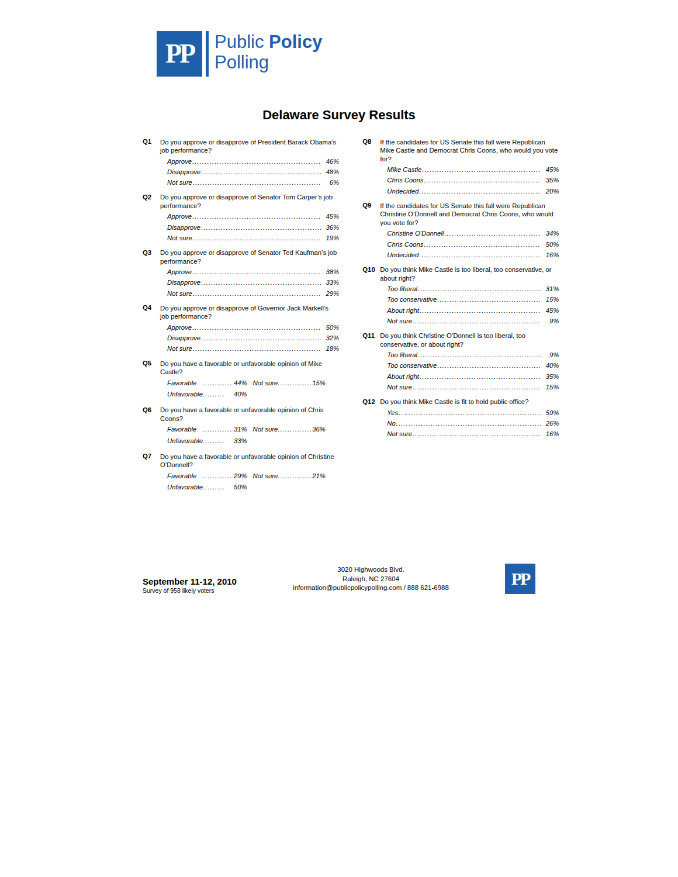PP
Public Policy
Polling
Delaware Survey Results
Q1
Do you approve or disapprove of President Barack Obama's job performance?
Approve.......................................................... 46%
Disapprove..................................................... 48%
Not sure......................................................... 6%
Q2
Do you approve or disapprove of Senator Tom Carper’s job performance?
Approve.......................................................... 45%
Disapprove..................................................... 36%
Not sure......................................................... 19%
Q3
Do you approve or disapprove of Senator Ted Kaufman’s job performance?
Approve.......................................................... 38%
Disapprove..................................................... 33%
Not sure......................................................... 29%
Q4
Do you approve or disapprove of Governor Jack Markell’s job performance?
Approve.......................................................... 50%
Disapprove..................................................... 32%
Not sure......................................................... 18%
Q5
Do you have a favorable or unfavorable opinion of Mike Castle?
| Favorable | ............... | 44% | | Not sure | .................. | 15% |
| Unfavorable | ........... | 40% | | | | |
Q6
Do you have a favorable or unfavorable opinion of Chris Coons?
| Favorable | ............... | 31% | | Not sure | .................. | 36% |
| Unfavorable | ........... | 33% | | | | |
Q7
Do you have a favorable or unfavorable opinion of Christine O’Donnell?
| Favorable | ............... | 29% | | Not sure | .................. | 21% |
| Unfavorable | ........... | 50% | | | | |
Q8
If the candidates for US Senate this fall were Republican Mike Castle and Democrat Chris Coons, who would you vote for?
Mike Castle.................................................... 45%
Chris Coons................................................... 35%
Undecided...................................................... 20%
Q9
If the candidates for US Senate this fall were Republican Christine O’Donnell and Democrat Chris Coons, who would you vote for?
Christine O'Donnell........................................ 34%
Chris Coons................................................... 50%
Undecided...................................................... 16%
Q10
Do you think Mike Castle is too liberal, too conservative, or about right?
Too liberal..................................................... 31%
Too conservative........................................... 15%
About right.................................................... 45%
Not sure......................................................... 9%
Q11
Do you think Christine O’Donnell is too liberal, too conservative, or about right?
Too liberal..................................................... 9%
Too conservative........................................... 40%
About right.................................................... 35%
Not sure......................................................... 15%
Q12
Do you think Mike Castle is fit to hold public office?
Yes.................................................................. 59%
No................................................................... 26%
Not sure......................................................... 16%
September 11-12, 2010Survey of 958 likely voters
3020 Highwoods Blvd.
Raleigh, NC 27604
information@publicpolicypolling.com / 888 621-6988
PP